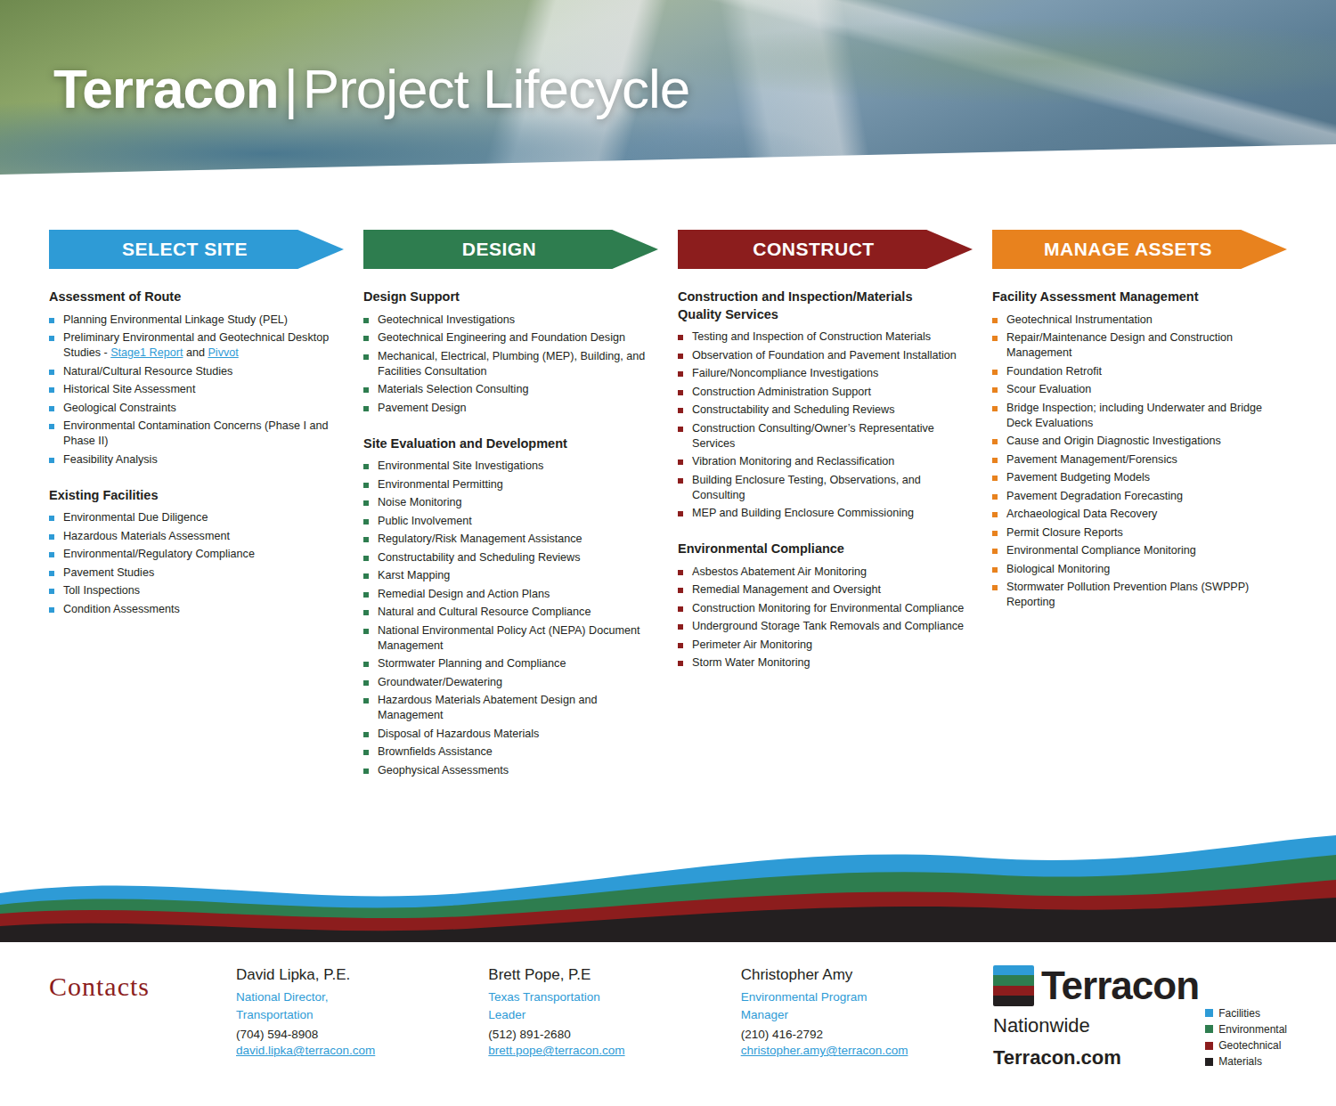Terracon|Project Lifecycle
SELECT SITE
DESIGN
CONSTRUCT
MANAGE ASSETS
Assessment of Route
Planning Environmental Linkage Study (PEL)
Preliminary Environmental and Geotechnical Desktop Studies - Stage1 Report and Pivvot
Natural/Cultural Resource Studies
Historical Site Assessment
Geological Constraints
Environmental Contamination Concerns (Phase I and Phase II)
Feasibility Analysis
Existing Facilities
Environmental Due Diligence
Hazardous Materials Assessment
Environmental/Regulatory Compliance
Pavement Studies
Toll Inspections
Condition Assessments
Design Support
Geotechnical Investigations
Geotechnical Engineering and Foundation Design
Mechanical, Electrical, Plumbing (MEP), Building, and Facilities Consultation
Materials Selection Consulting
Pavement Design
Site Evaluation and Development
Environmental Site Investigations
Environmental Permitting
Noise Monitoring
Public Involvement
Regulatory/Risk Management Assistance
Constructability and Scheduling Reviews
Karst Mapping
Remedial Design and Action Plans
Natural and Cultural Resource Compliance
National Environmental Policy Act (NEPA) Document Management
Stormwater Planning and Compliance
Groundwater/Dewatering
Hazardous Materials Abatement Design and Management
Disposal of Hazardous Materials
Brownfields Assistance
Geophysical Assessments
Construction and Inspection/Materials
Quality Services
Testing and Inspection of Construction Materials
Observation of Foundation and Pavement Installation
Failure/Noncompliance Investigations
Construction Administration Support
Constructability and Scheduling Reviews
Construction Consulting/Owner’s Representative Services
Vibration Monitoring and Reclassification
Building Enclosure Testing, Observations, and Consulting
MEP and Building Enclosure Commissioning
Environmental Compliance
Asbestos Abatement Air Monitoring
Remedial Management and Oversight
Construction Monitoring for Environmental Compliance
Underground Storage Tank Removals and Compliance
Perimeter Air Monitoring
Storm Water Monitoring
Facility Assessment Management
Geotechnical Instrumentation
Repair/Maintenance Design and Construction Management
Foundation Retrofit
Scour Evaluation
Bridge Inspection; including Underwater and Bridge Deck Evaluations
Cause and Origin Diagnostic Investigations
Pavement Management/Forensics
Pavement Budgeting Models
Pavement Degradation Forecasting
Archaeological Data Recovery
Permit Closure Reports
Environmental Compliance Monitoring
Biological Monitoring
Stormwater Pollution Prevention Plans (SWPPP) Reporting
Contacts
David Lipka, P.E.
National Director,
Transportation
(704) 594-8908
david.lipka@terracon.com
Brett Pope, P.E
Texas Transportation
Leader
(512) 891-2680
brett.pope@terracon.com
Christopher Amy
Environmental Program
Manager
(210) 416-2792
christopher.amy@terracon.com
Terracon
Nationwide
Terracon.com
Facilities
Environmental
Geotechnical
Materials